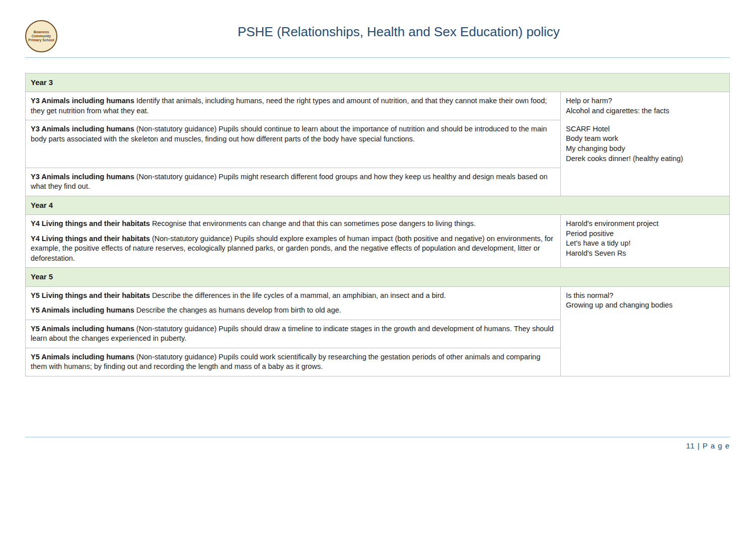Bowness Community Primary School
PSHE (Relationships, Health and Sex Education) policy
| Year 3 |
| Y3 Animals including humans Identify that animals, including humans, need the right types and amount of nutrition, and that they cannot make their own food; they get nutrition from what they eat. | Help or harm? Alcohol and cigarettes: the facts |
| Y3 Animals including humans (Non-statutory guidance) Pupils should continue to learn about the importance of nutrition and should be introduced to the main body parts associated with the skeleton and muscles, finding out how different parts of the body have special functions. | SCARF Hotel Body team work My changing body Derek cooks dinner! (healthy eating) |
| Y3 Animals including humans (Non-statutory guidance) Pupils might research different food groups and how they keep us healthy and design meals based on what they find out. | |
| Year 4 |
| Y4 Living things and their habitats Recognise that environments can change and that this can sometimes pose dangers to living things. Y4 Living things and their habitats (Non-statutory guidance) Pupils should explore examples of human impact (both positive and negative) on environments, for example, the positive effects of nature reserves, ecologically planned parks, or garden ponds, and the negative effects of population and development, litter or deforestation. | Harold's environment project Period positive Let's have a tidy up! Harold's Seven Rs |
| Year 5 |
| Y5 Living things and their habitats Describe the differences in the life cycles of a mammal, an amphibian, an insect and a bird. Y5 Animals including humans Describe the changes as humans develop from birth to old age. | Is this normal? Growing up and changing bodies |
| Y5 Animals including humans (Non-statutory guidance) Pupils should draw a timeline to indicate stages in the growth and development of humans. They should learn about the changes experienced in puberty. | |
| Y5 Animals including humans (Non-statutory guidance) Pupils could work scientifically by researching the gestation periods of other animals and comparing them with humans; by finding out and recording the length and mass of a baby as it grows. | |
11 | P a g e